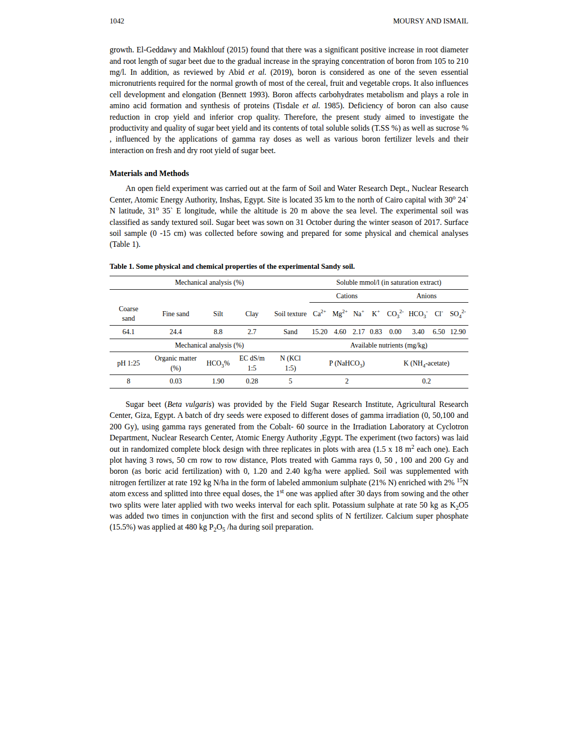1042 MOURSY AND ISMAIL
growth. El-Geddawy and Makhlouf (2015) found that there was a significant positive increase in root diameter and root length of sugar beet due to the gradual increase in the spraying concentration of boron from 105 to 210 mg/l. In addition, as reviewed by Abid et al. (2019), boron is considered as one of the seven essential micronutrients required for the normal growth of most of the cereal, fruit and vegetable crops. It also influences cell development and elongation (Bennett 1993). Boron affects carbohydrates metabolism and plays a role in amino acid formation and synthesis of proteins (Tisdale et al. 1985). Deficiency of boron can also cause reduction in crop yield and inferior crop quality. Therefore, the present study aimed to investigate the productivity and quality of sugar beet yield and its contents of total soluble solids (T.SS %) as well as sucrose % , influenced by the applications of gamma ray doses as well as various boron fertilizer levels and their interaction on fresh and dry root yield of sugar beet.
Materials and Methods
An open field experiment was carried out at the farm of Soil and Water Research Dept., Nuclear Research Center, Atomic Energy Authority, Inshas, Egypt. Site is located 35 km to the north of Cairo capital with 30o 24` N latitude, 31o 35` E longitude, while the altitude is 20 m above the sea level. The experimental soil was classified as sandy textured soil. Sugar beet was sown on 31 October during the winter season of 2017. Surface soil sample (0 -15 cm) was collected before sowing and prepared for some physical and chemical analyses (Table 1).
Table 1. Some physical and chemical properties of the experimental Sandy soil.
| Mechanical analysis (%) | Soluble mmol/l (in saturation extract) |
| | Cations | Anions |
| Coarse sand | Fine sand | Silt | Clay | Soil texture | Ca 2+ | Mg 2+ | Na + | K + | CO 3 2- | HCO 3 - | Cl - | SO 4 2- |
| 64.1 | 24.4 | 8.8 | 2.7 | Sand | 15.20 | 4.60 | 2.17 | 0.83 | 0.00 | 3.40 | 6.50 | 12.90 |
| Mechanical analysis (%) | Available nutrients (mg/kg) |
| pH 1:25 | Organic matter (%) | HCO 3 % | EC dS/m 1:5 | N (KCl 1:5) | P (NaHCO 3 ) | K (NH 4 -acetate) |
| 8 | 0.03 | 1.90 | 0.28 | 5 | 2 | 0.2 |
Sugar beet (Beta vulgaris) was provided by the Field Sugar Research Institute, Agricultural Research Center, Giza, Egypt. A batch of dry seeds were exposed to different doses of gamma irradiation (0, 50,100 and 200 Gy), using gamma rays generated from the Cobalt- 60 source in the Irradiation Laboratory at Cyclotron Department, Nuclear Research Center, Atomic Energy Authority ,Egypt. The experiment (two factors) was laid out in randomized complete block design with three replicates in plots with area (1.5 x 18 m2 each one). Each plot having 3 rows, 50 cm row to row distance, Plots treated with Gamma rays 0, 50 , 100 and 200 Gy and boron (as boric acid fertilization) with 0, 1.20 and 2.40 kg/ha were applied. Soil was supplemented with nitrogen fertilizer at rate 192 kg N/ha in the form of labeled ammonium sulphate (21% N) enriched with 2% 15N atom excess and splitted into three equal doses, the 1st one was applied after 30 days from sowing and the other two splits were later applied with two weeks interval for each split. Potassium sulphate at rate 50 kg as K2O5 was added two times in conjunction with the first and second splits of N fertilizer. Calcium super phosphate (15.5%) was applied at 480 kg P2O5 /ha during soil preparation.